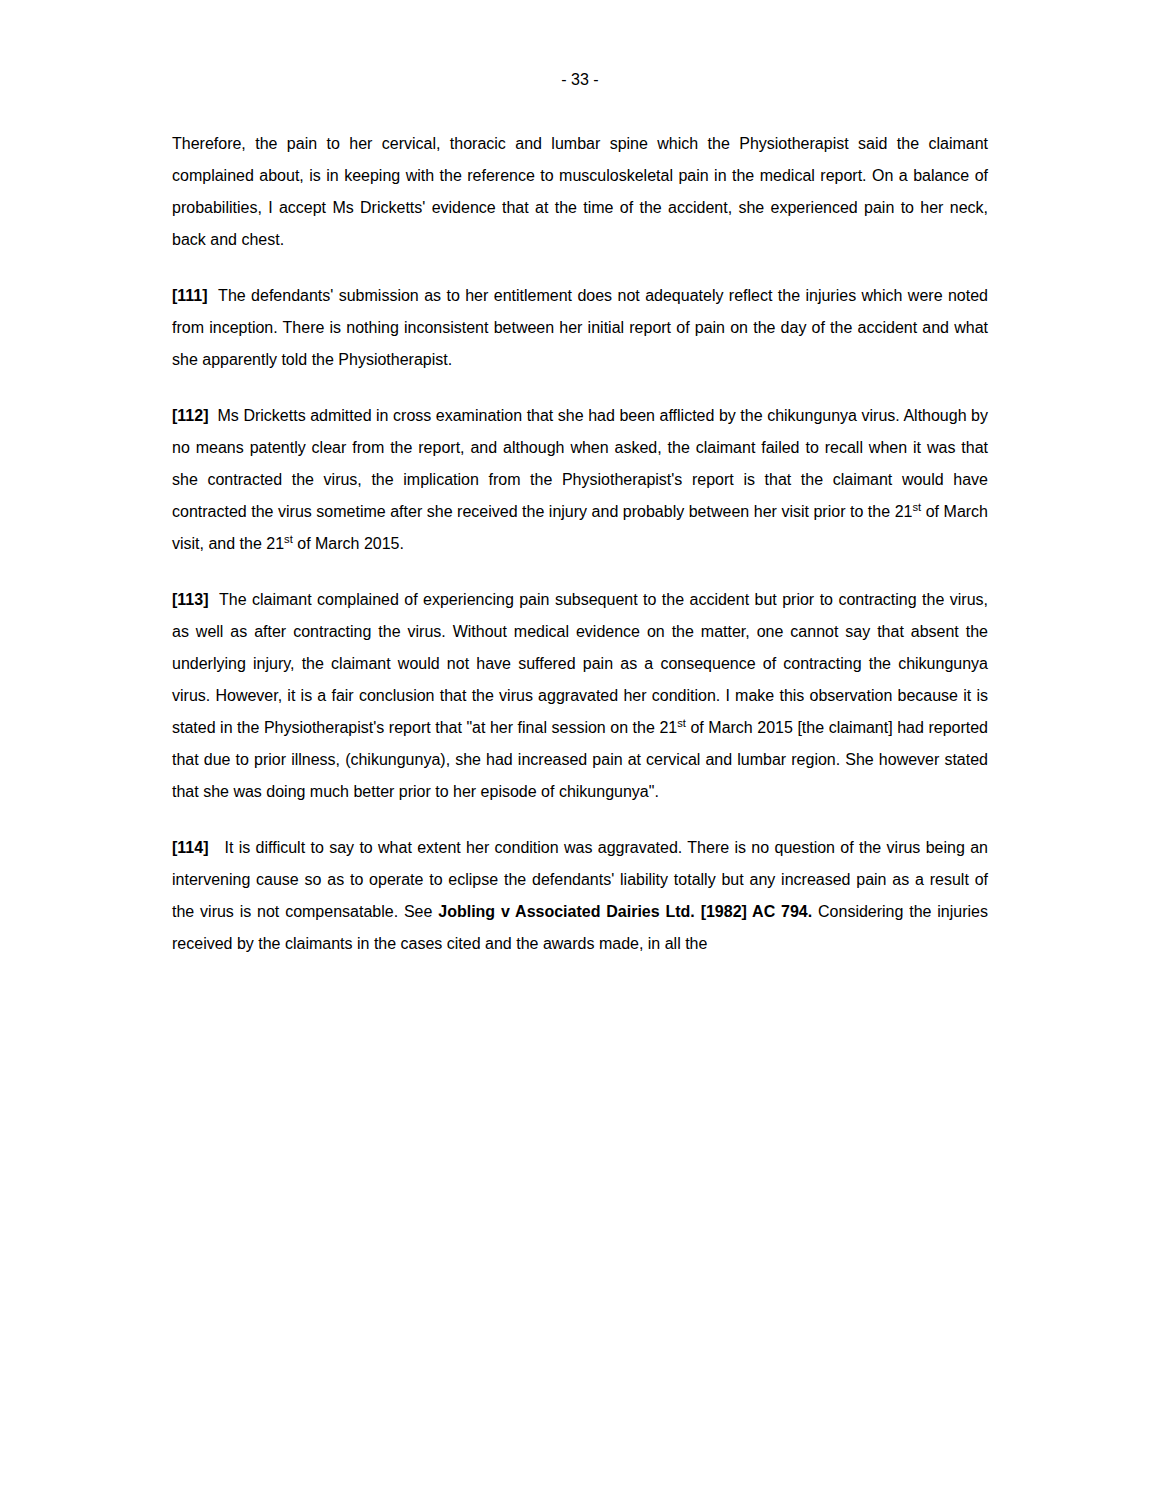- 33 -
Therefore, the pain to her cervical, thoracic and lumbar spine which the Physiotherapist said the claimant complained about, is in keeping with the reference to musculoskeletal pain in the medical report. On a balance of probabilities, I accept Ms Dricketts' evidence that at the time of the accident, she experienced pain to her neck, back and chest.
[111] The defendants' submission as to her entitlement does not adequately reflect the injuries which were noted from inception. There is nothing inconsistent between her initial report of pain on the day of the accident and what she apparently told the Physiotherapist.
[112] Ms Dricketts admitted in cross examination that she had been afflicted by the chikungunya virus. Although by no means patently clear from the report, and although when asked, the claimant failed to recall when it was that she contracted the virus, the implication from the Physiotherapist's report is that the claimant would have contracted the virus sometime after she received the injury and probably between her visit prior to the 21st of March visit, and the 21st of March 2015.
[113] The claimant complained of experiencing pain subsequent to the accident but prior to contracting the virus, as well as after contracting the virus. Without medical evidence on the matter, one cannot say that absent the underlying injury, the claimant would not have suffered pain as a consequence of contracting the chikungunya virus. However, it is a fair conclusion that the virus aggravated her condition. I make this observation because it is stated in the Physiotherapist's report that "at her final session on the 21st of March 2015 [the claimant] had reported that due to prior illness, (chikungunya), she had increased pain at cervical and lumbar region. She however stated that she was doing much better prior to her episode of chikungunya".
[114] It is difficult to say to what extent her condition was aggravated. There is no question of the virus being an intervening cause so as to operate to eclipse the defendants' liability totally but any increased pain as a result of the virus is not compensatable. See Jobling v Associated Dairies Ltd. [1982] AC 794. Considering the injuries received by the claimants in the cases cited and the awards made, in all the